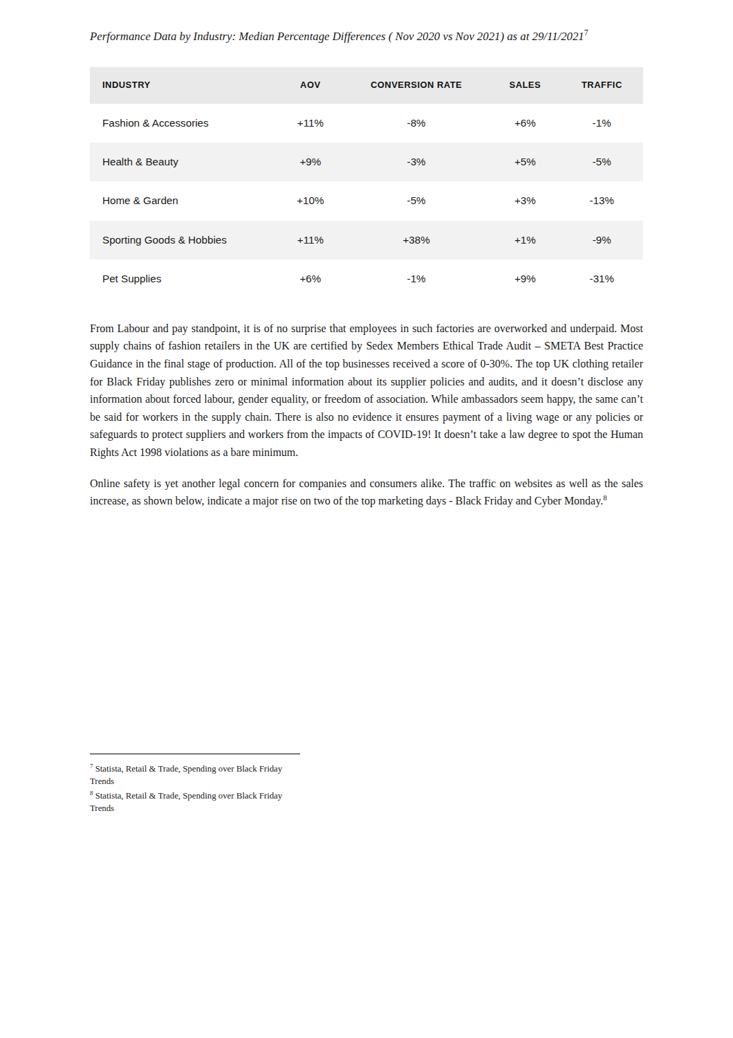Performance Data by Industry: Median Percentage Differences ( Nov 2020 vs Nov 2021) as at 29/11/20217
| Industry | AOV | Conversion Rate | Sales | Traffic |
| --- | --- | --- | --- | --- |
| Fashion & Accessories | +11% | -8% | +6% | -1% |
| Health & Beauty | +9% | -3% | +5% | -5% |
| Home & Garden | +10% | -5% | +3% | -13% |
| Sporting Goods & Hobbies | +11% | +38% | +1% | -9% |
| Pet Supplies | +6% | -1% | +9% | -31% |
From Labour and pay standpoint, it is of no surprise that employees in such factories are overworked and underpaid. Most supply chains of fashion retailers in the UK are certified by Sedex Members Ethical Trade Audit – SMETA Best Practice Guidance in the final stage of production. All of the top businesses received a score of 0-30%. The top UK clothing retailer for Black Friday publishes zero or minimal information about its supplier policies and audits, and it doesn’t disclose any information about forced labour, gender equality, or freedom of association. While ambassadors seem happy, the same can’t be said for workers in the supply chain. There is also no evidence it ensures payment of a living wage or any policies or safeguards to protect suppliers and workers from the impacts of COVID-19! It doesn’t take a law degree to spot the Human Rights Act 1998 violations as a bare minimum.
Online safety is yet another legal concern for companies and consumers alike. The traffic on websites as well as the sales increase, as shown below, indicate a major rise on two of the top marketing days - Black Friday and Cyber Monday.8
7 Statista, Retail & Trade, Spending over Black Friday Trends
8 Statista, Retail & Trade, Spending over Black Friday Trends